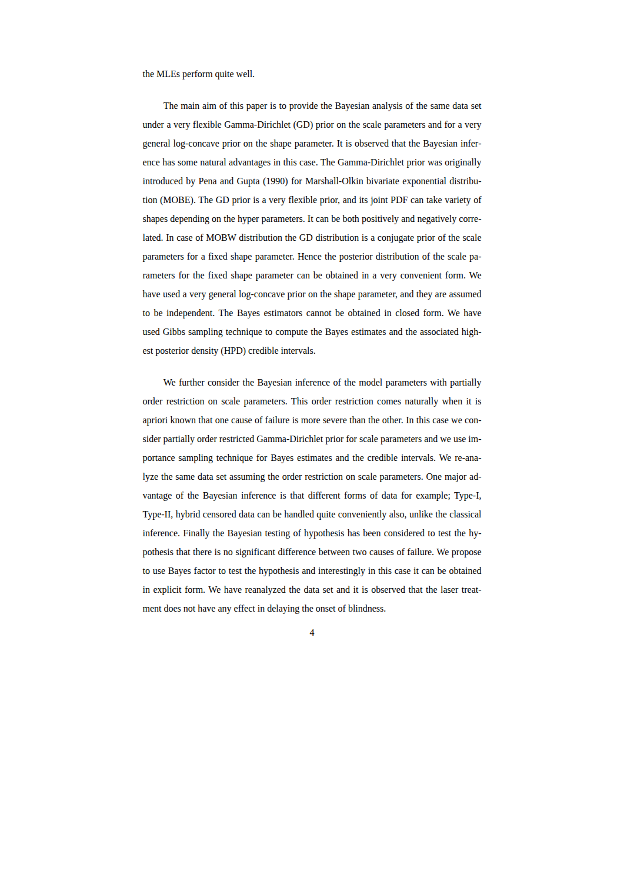the MLEs perform quite well.
The main aim of this paper is to provide the Bayesian analysis of the same data set under a very flexible Gamma-Dirichlet (GD) prior on the scale parameters and for a very general log-concave prior on the shape parameter. It is observed that the Bayesian inference has some natural advantages in this case. The Gamma-Dirichlet prior was originally introduced by Pena and Gupta (1990) for Marshall-Olkin bivariate exponential distribution (MOBE). The GD prior is a very flexible prior, and its joint PDF can take variety of shapes depending on the hyper parameters. It can be both positively and negatively correlated. In case of MOBW distribution the GD distribution is a conjugate prior of the scale parameters for a fixed shape parameter. Hence the posterior distribution of the scale parameters for the fixed shape parameter can be obtained in a very convenient form. We have used a very general log-concave prior on the shape parameter, and they are assumed to be independent. The Bayes estimators cannot be obtained in closed form. We have used Gibbs sampling technique to compute the Bayes estimates and the associated highest posterior density (HPD) credible intervals.
We further consider the Bayesian inference of the model parameters with partially order restriction on scale parameters. This order restriction comes naturally when it is apriori known that one cause of failure is more severe than the other. In this case we consider partially order restricted Gamma-Dirichlet prior for scale parameters and we use importance sampling technique for Bayes estimates and the credible intervals. We re-analyze the same data set assuming the order restriction on scale parameters. One major advantage of the Bayesian inference is that different forms of data for example; Type-I, Type-II, hybrid censored data can be handled quite conveniently also, unlike the classical inference. Finally the Bayesian testing of hypothesis has been considered to test the hypothesis that there is no significant difference between two causes of failure. We propose to use Bayes factor to test the hypothesis and interestingly in this case it can be obtained in explicit form. We have reanalyzed the data set and it is observed that the laser treatment does not have any effect in delaying the onset of blindness.
4